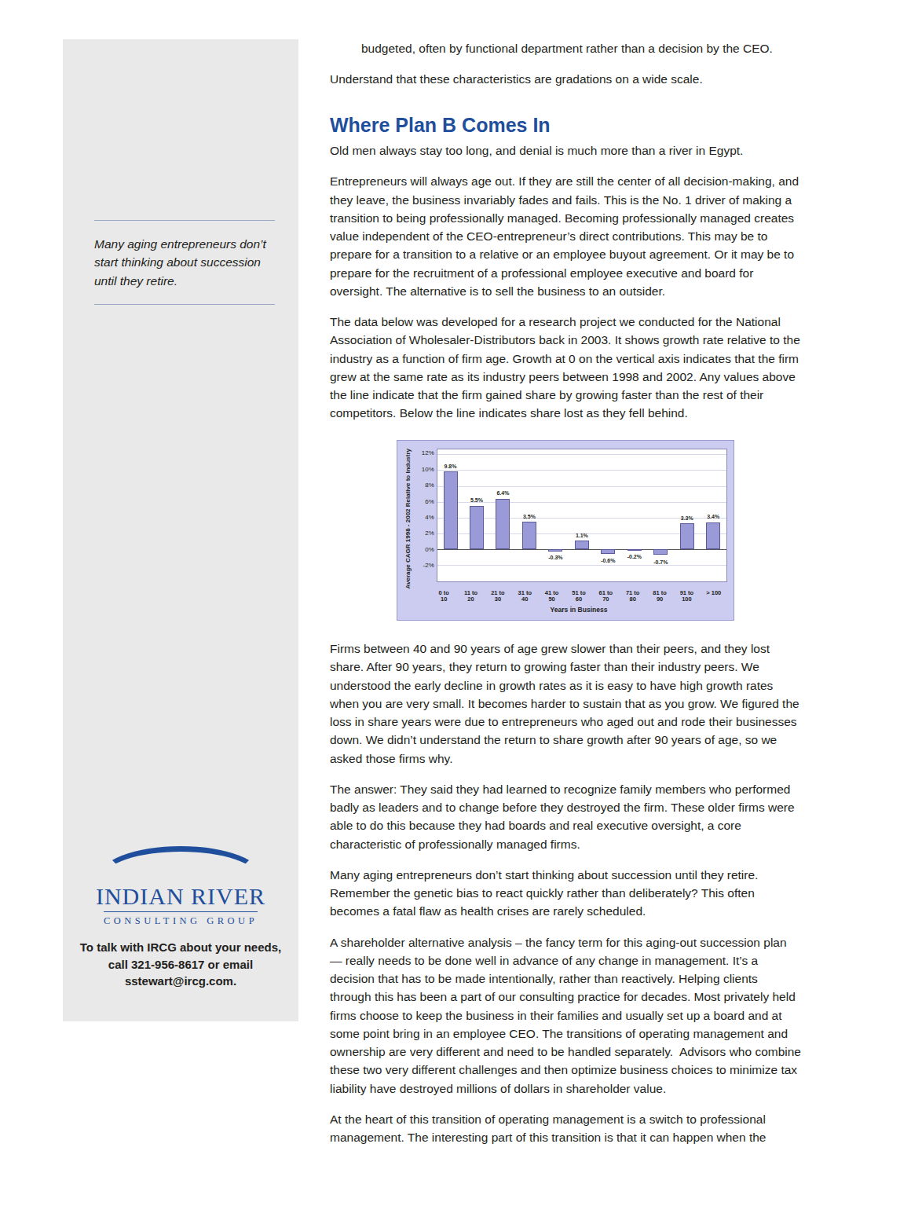Many aging entrepreneurs don’t start thinking about succession until they retire.
INDIAN RIVER
CONSULTING GROUP
To talk with IRCG about your needs, call 321-956-8617 or email sstewart@ircg.com.
budgeted, often by functional department rather than a decision by the CEO.
Understand that these characteristics are gradations on a wide scale.
Where Plan B Comes In
Old men always stay too long, and denial is much more than a river in Egypt.
Entrepreneurs will always age out. If they are still the center of all decision-making, and they leave, the business invariably fades and fails. This is the No. 1 driver of making a transition to being professionally managed. Becoming professionally managed creates value independent of the CEO-entrepreneur’s direct contributions. This may be to prepare for a transition to a relative or an employee buyout agreement. Or it may be to prepare for the recruitment of a professional employee executive and board for oversight. The alternative is to sell the business to an outsider.
The data below was developed for a research project we conducted for the National Association of Wholesaler-Distributors back in 2003. It shows growth rate relative to the industry as a function of firm age. Growth at 0 on the vertical axis indicates that the firm grew at the same rate as its industry peers between 1998 and 2002. Any values above the line indicate that the firm gained share by growing faster than the rest of their competitors. Below the line indicates share lost as they fell behind.
Average CAGR 1998 - 2002 Relative to Industry
12% 10% 8% 6% 4% 2% 0% -2%
9.8%
5.5%
6.4%
3.5%
-0.3%
1.1%
-0.6%
-0.2%
-0.7%
3.3%
3.4%
0 to
10
11 to
20
21 to
30
31 to
40
41 to
50
51 to
60
61 to
70
71 to
80
81 to
90
91 to
100
> 100
Years in Business
Firms between 40 and 90 years of age grew slower than their peers, and they lost share. After 90 years, they return to growing faster than their industry peers. We understood the early decline in growth rates as it is easy to have high growth rates when you are very small. It becomes harder to sustain that as you grow. We figured the loss in share years were due to entrepreneurs who aged out and rode their businesses down. We didn’t understand the return to share growth after 90 years of age, so we asked those firms why.
The answer: They said they had learned to recognize family members who performed badly as leaders and to change before they destroyed the firm. These older firms were able to do this because they had boards and real executive oversight, a core characteristic of professionally managed firms.
Many aging entrepreneurs don’t start thinking about succession until they retire. Remember the genetic bias to react quickly rather than deliberately? This often becomes a fatal flaw as health crises are rarely scheduled.
A shareholder alternative analysis – the fancy term for this aging-out succession plan — really needs to be done well in advance of any change in management. It’s a decision that has to be made intentionally, rather than reactively. Helping clients through this has been a part of our consulting practice for decades. Most privately held firms choose to keep the business in their families and usually set up a board and at some point bring in an employee CEO. The transitions of operating management and ownership are very different and need to be handled separately. Advisors who combine these two very different challenges and then optimize business choices to minimize tax liability have destroyed millions of dollars in shareholder value.
At the heart of this transition of operating management is a switch to professional management. The interesting part of this transition is that it can happen when the